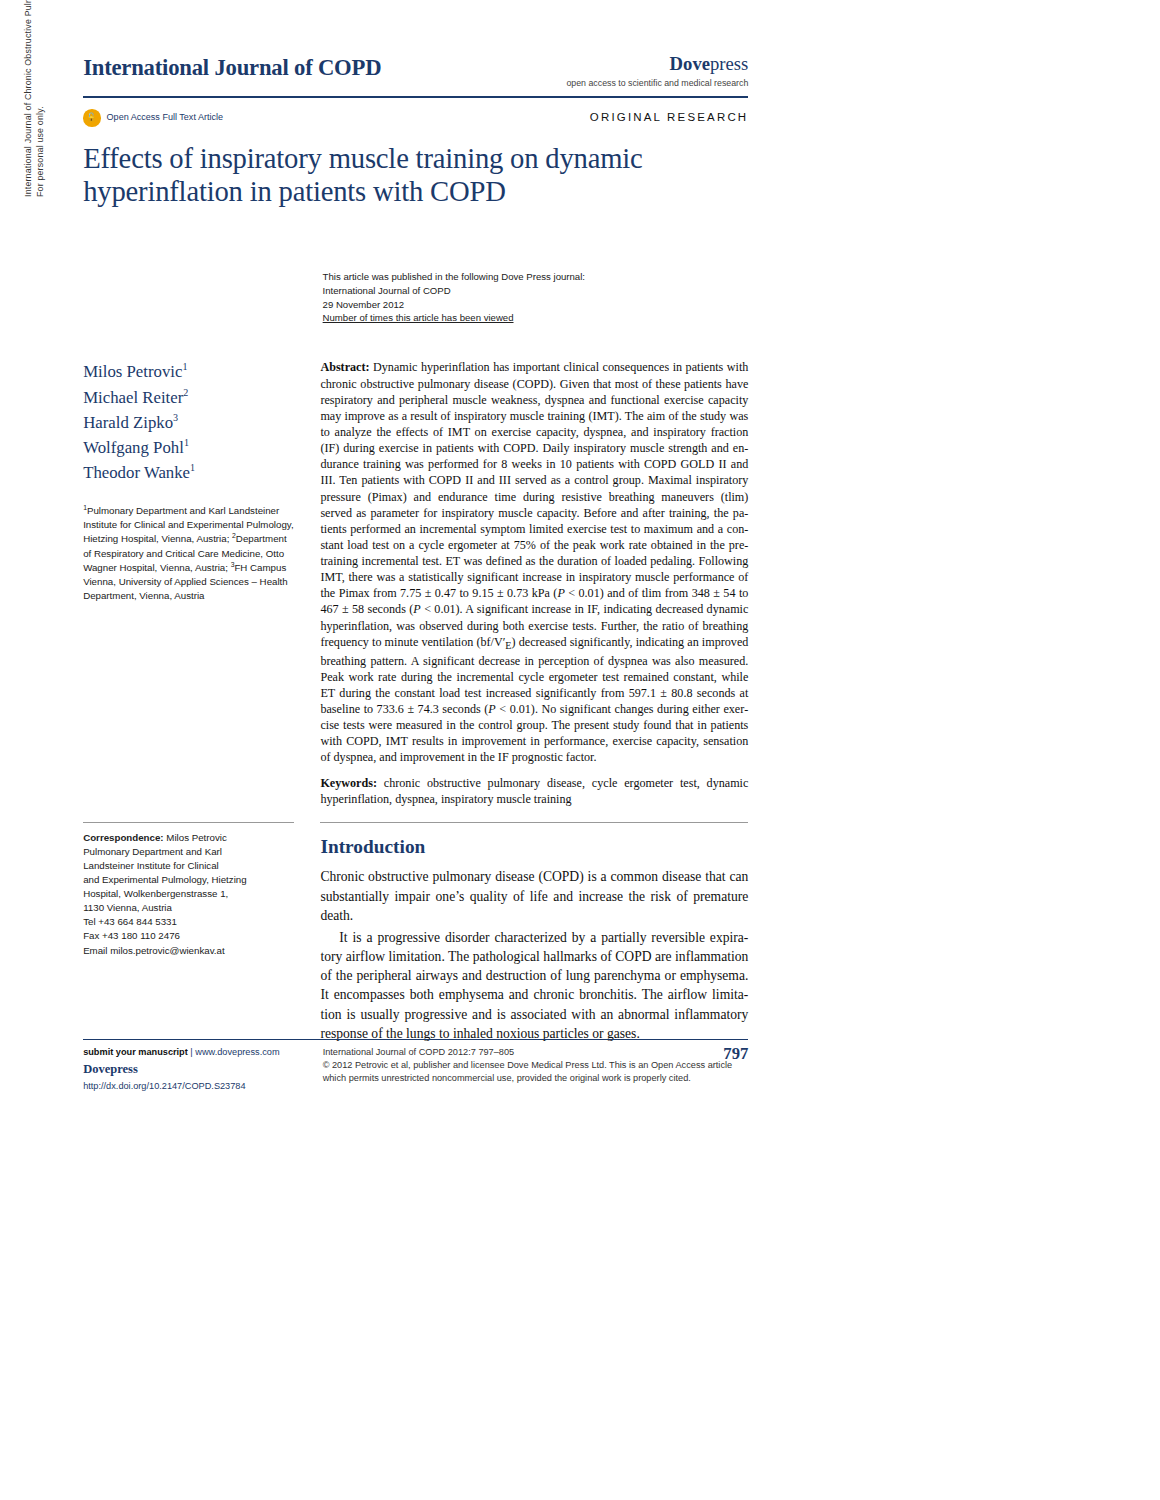International Journal of Chronic Obstructive Pulmonary Disease downloaded from https://www.dovepress.com/ on 30-Jun-2022 For personal use only.
International Journal of COPD
Dovepress
open access to scientific and medical research
🔓 Open Access Full Text Article
Original Research
Effects of inspiratory muscle training on dynamic
hyperinflation in patients with COPD
This article was published in the following Dove Press journal:
International Journal of COPD
29 November 2012
Number of times this article has been viewed
Milos Petrovic1
Michael Reiter2
Harald Zipko3
Wolfgang Pohl1
Theodor Wanke1
1Pulmonary Department and Karl Landsteiner Institute for Clinical and Experimental Pulmology, Hietzing Hospital, Vienna, Austria; 2Department of Respiratory and Critical Care Medicine, Otto Wagner Hospital, Vienna, Austria; 3FH Campus Vienna, University of Applied Sciences – Health Department, Vienna, Austria
Correspondence: Milos Petrovic
Pulmonary Department and Karl
Landsteiner Institute for Clinical
and Experimental Pulmology, Hietzing
Hospital, Wolkenbergenstrasse 1,
1130 Vienna, Austria
Tel +43 664 844 5331
Fax +43 180 110 2476
Email milos.petrovic@wienkav.at
Abstract: Dynamic hyperinflation has important clinical consequences in patients with chronic obstructive pulmonary disease (COPD). Given that most of these patients have respiratory and peripheral muscle weakness, dyspnea and functional exercise capacity may improve as a result of inspiratory muscle training (IMT). The aim of the study was to analyze the effects of IMT on exercise capacity, dyspnea, and inspiratory fraction (IF) during exercise in patients with COPD. Daily inspiratory muscle strength and endurance training was performed for 8 weeks in 10 patients with COPD GOLD II and III. Ten patients with COPD II and III served as a control group. Maximal inspiratory pressure (Pimax) and endurance time during resistive breathing maneuvers (tlim) served as parameter for inspiratory muscle capacity. Before and after training, the patients performed an incremental symptom limited exercise test to maximum and a constant load test on a cycle ergometer at 75% of the peak work rate obtained in the pretraining incremental test. ET was defined as the duration of loaded pedaling. Following IMT, there was a statistically significant increase in inspiratory muscle performance of the Pimax from 7.75 ± 0.47 to 9.15 ± 0.73 kPa (P < 0.01) and of tlim from 348 ± 54 to 467 ± 58 seconds (P < 0.01). A significant increase in IF, indicating decreased dynamic hyperinflation, was observed during both exercise tests. Further, the ratio of breathing frequency to minute ventilation (bf/V′E) decreased significantly, indicating an improved breathing pattern. A significant decrease in perception of dyspnea was also measured. Peak work rate during the incremental cycle ergometer test remained constant, while ET during the constant load test increased significantly from 597.1 ± 80.8 seconds at baseline to 733.6 ± 74.3 seconds (P < 0.01). No significant changes during either exercise tests were measured in the control group. The present study found that in patients with COPD, IMT results in improvement in performance, exercise capacity, sensation of dyspnea, and improvement in the IF prognostic factor.
Keywords: chronic obstructive pulmonary disease, cycle ergometer test, dynamic hyperinflation, dyspnea, inspiratory muscle training
Introduction
Chronic obstructive pulmonary disease (COPD) is a common disease that can substantially impair one’s quality of life and increase the risk of premature death.
It is a progressive disorder characterized by a partially reversible expiratory airflow limitation. The pathological hallmarks of COPD are inflammation of the peripheral airways and destruction of lung parenchyma or emphysema. It encompasses both emphysema and chronic bronchitis. The airflow limitation is usually progressive and is associated with an abnormal inflammatory response of the lungs to inhaled noxious particles or gases.
submit your manuscript | www.dovepress.com Dovepress http://dx.doi.org/10.2147/COPD.S23784
797
International Journal of COPD 2012:7 797–805
© 2012 Petrovic et al, publisher and licensee Dove Medical Press Ltd. This is an Open Access article
which permits unrestricted noncommercial use, provided the original work is properly cited.